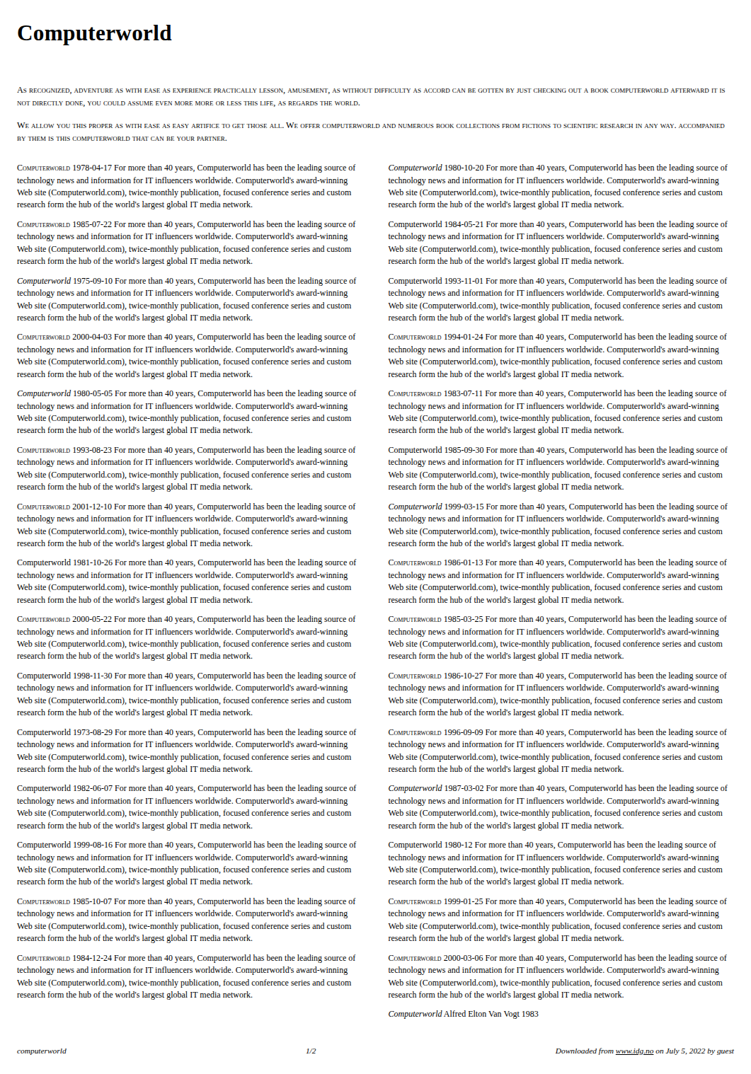Computerworld
As recognized, adventure as with ease as experience practically lesson, amusement, as without difficulty as accord can be gotten by just checking out a book computerworld afterward it is not directly done, you could assume even more more or less this life, as regards the world.
We allow you this proper as with ease as easy artifice to get those all. We offer computerworld and numerous book collections from fictions to scientific research in any way. accompanied by them is this computerworld that can be your partner.
Computerworld 1978-04-17 For more than 40 years, Computerworld has been the leading source of technology news and information for IT influencers worldwide. Computerworld's award-winning Web site (Computerworld.com), twice-monthly publication, focused conference series and custom research form the hub of the world's largest global IT media network.
Computerworld 1985-07-22 For more than 40 years, Computerworld has been the leading source of technology news and information for IT influencers worldwide. Computerworld's award-winning Web site (Computerworld.com), twice-monthly publication, focused conference series and custom research form the hub of the world's largest global IT media network.
Computerworld 1975-09-10 For more than 40 years, Computerworld has been the leading source of technology news and information for IT influencers worldwide. Computerworld's award-winning Web site (Computerworld.com), twice-monthly publication, focused conference series and custom research form the hub of the world's largest global IT media network.
Computerworld 2000-04-03 For more than 40 years, Computerworld has been the leading source of technology news and information for IT influencers worldwide. Computerworld's award-winning Web site (Computerworld.com), twice-monthly publication, focused conference series and custom research form the hub of the world's largest global IT media network.
Computerworld 1980-05-05 For more than 40 years, Computerworld has been the leading source of technology news and information for IT influencers worldwide. Computerworld's award-winning Web site (Computerworld.com), twice-monthly publication, focused conference series and custom research form the hub of the world's largest global IT media network.
Computerworld 1993-08-23 For more than 40 years, Computerworld has been the leading source of technology news and information for IT influencers worldwide. Computerworld's award-winning Web site (Computerworld.com), twice-monthly publication, focused conference series and custom research form the hub of the world's largest global IT media network.
Computerworld 2001-12-10 For more than 40 years, Computerworld has been the leading source of technology news and information for IT influencers worldwide. Computerworld's award-winning Web site (Computerworld.com), twice-monthly publication, focused conference series and custom research form the hub of the world's largest global IT media network.
Computerworld 1981-10-26 For more than 40 years, Computerworld has been the leading source of technology news and information for IT influencers worldwide. Computerworld's award-winning Web site (Computerworld.com), twice-monthly publication, focused conference series and custom research form the hub of the world's largest global IT media network.
Computerworld 2000-05-22 For more than 40 years, Computerworld has been the leading source of technology news and information for IT influencers worldwide. Computerworld's award-winning Web site (Computerworld.com), twice-monthly publication, focused conference series and custom research form the hub of the world's largest global IT media network.
Computerworld 1998-11-30 For more than 40 years, Computerworld has been the leading source of technology news and information for IT influencers worldwide. Computerworld's award-winning Web site (Computerworld.com), twice-monthly publication, focused conference series and custom research form the hub of the world's largest global IT media network.
Computerworld 1973-08-29 For more than 40 years, Computerworld has been the leading source of technology news and information for IT influencers worldwide. Computerworld's award-winning Web site (Computerworld.com), twice-monthly publication, focused conference series and custom research form the hub of the world's largest global IT media network.
Computerworld 1982-06-07 For more than 40 years, Computerworld has been the leading source of technology news and information for IT influencers worldwide. Computerworld's award-winning Web site (Computerworld.com), twice-monthly publication, focused conference series and custom research form the hub of the world's largest global IT media network.
Computerworld 1999-08-16 For more than 40 years, Computerworld has been the leading source of technology news and information for IT influencers worldwide. Computerworld's award-winning Web site (Computerworld.com), twice-monthly publication, focused conference series and custom research form the hub of the world's largest global IT media network.
Computerworld 1985-10-07 For more than 40 years, Computerworld has been the leading source of technology news and information for IT influencers worldwide. Computerworld's award-winning Web site (Computerworld.com), twice-monthly publication, focused conference series and custom research form the hub of the world's largest global IT media network.
Computerworld 1984-12-24 For more than 40 years, Computerworld has been the leading source of technology news and information for IT influencers worldwide. Computerworld's award-winning Web site (Computerworld.com), twice-monthly publication, focused conference series and custom research form the hub of the world's largest global IT media network.
Computerworld 1980-10-20 For more than 40 years, Computerworld has been the leading source of technology news and information for IT influencers worldwide. Computerworld's award-winning Web site (Computerworld.com), twice-monthly publication, focused conference series and custom research form the hub of the world's largest global IT media network.
Computerworld 1984-05-21 For more than 40 years, Computerworld has been the leading source of technology news and information for IT influencers worldwide. Computerworld's award-winning Web site (Computerworld.com), twice-monthly publication, focused conference series and custom research form the hub of the world's largest global IT media network.
Computerworld 1993-11-01 For more than 40 years, Computerworld has been the leading source of technology news and information for IT influencers worldwide. Computerworld's award-winning Web site (Computerworld.com), twice-monthly publication, focused conference series and custom research form the hub of the world's largest global IT media network.
Computerworld 1994-01-24 For more than 40 years, Computerworld has been the leading source of technology news and information for IT influencers worldwide. Computerworld's award-winning Web site (Computerworld.com), twice-monthly publication, focused conference series and custom research form the hub of the world's largest global IT media network.
Computerworld 1983-07-11 For more than 40 years, Computerworld has been the leading source of technology news and information for IT influencers worldwide. Computerworld's award-winning Web site (Computerworld.com), twice-monthly publication, focused conference series and custom research form the hub of the world's largest global IT media network.
Computerworld 1985-09-30 For more than 40 years, Computerworld has been the leading source of technology news and information for IT influencers worldwide. Computerworld's award-winning Web site (Computerworld.com), twice-monthly publication, focused conference series and custom research form the hub of the world's largest global IT media network.
Computerworld 1999-03-15 For more than 40 years, Computerworld has been the leading source of technology news and information for IT influencers worldwide. Computerworld's award-winning Web site (Computerworld.com), twice-monthly publication, focused conference series and custom research form the hub of the world's largest global IT media network.
Computerworld 1986-01-13 For more than 40 years, Computerworld has been the leading source of technology news and information for IT influencers worldwide. Computerworld's award-winning Web site (Computerworld.com), twice-monthly publication, focused conference series and custom research form the hub of the world's largest global IT media network.
Computerworld 1985-03-25 For more than 40 years, Computerworld has been the leading source of technology news and information for IT influencers worldwide. Computerworld's award-winning Web site (Computerworld.com), twice-monthly publication, focused conference series and custom research form the hub of the world's largest global IT media network.
Computerworld 1986-10-27 For more than 40 years, Computerworld has been the leading source of technology news and information for IT influencers worldwide. Computerworld's award-winning Web site (Computerworld.com), twice-monthly publication, focused conference series and custom research form the hub of the world's largest global IT media network.
Computerworld 1996-09-09 For more than 40 years, Computerworld has been the leading source of technology news and information for IT influencers worldwide. Computerworld's award-winning Web site (Computerworld.com), twice-monthly publication, focused conference series and custom research form the hub of the world's largest global IT media network.
Computerworld 1987-03-02 For more than 40 years, Computerworld has been the leading source of technology news and information for IT influencers worldwide. Computerworld's award-winning Web site (Computerworld.com), twice-monthly publication, focused conference series and custom research form the hub of the world's largest global IT media network.
Computerworld 1980-12 For more than 40 years, Computerworld has been the leading source of technology news and information for IT influencers worldwide. Computerworld's award-winning Web site (Computerworld.com), twice-monthly publication, focused conference series and custom research form the hub of the world's largest global IT media network.
Computerworld 1999-01-25 For more than 40 years, Computerworld has been the leading source of technology news and information for IT influencers worldwide. Computerworld's award-winning Web site (Computerworld.com), twice-monthly publication, focused conference series and custom research form the hub of the world's largest global IT media network.
Computerworld 2000-03-06 For more than 40 years, Computerworld has been the leading source of technology news and information for IT influencers worldwide. Computerworld's award-winning Web site (Computerworld.com), twice-monthly publication, focused conference series and custom research form the hub of the world's largest global IT media network.
Computerworld Alfred Elton Van Vogt 1983
computerworld
1/2
Downloaded from www.idg.no on July 5, 2022 by guest